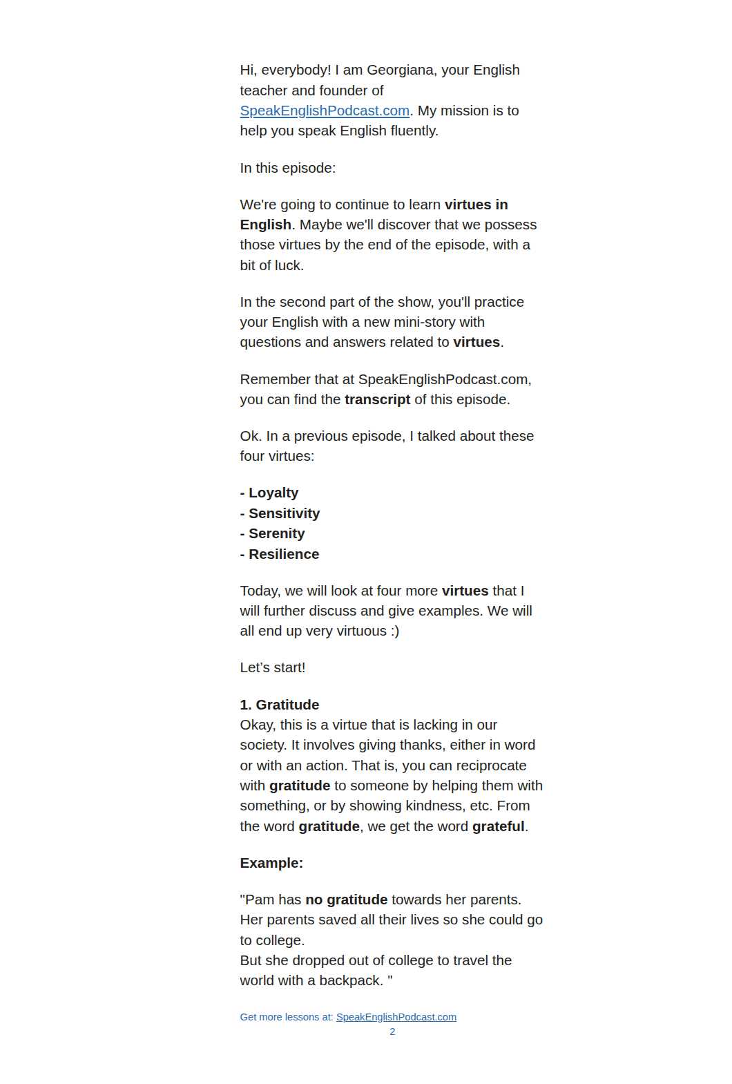Hi, everybody! I am Georgiana, your English teacher and founder of SpeakEnglishPodcast.com. My mission is to help you speak English fluently.
In this episode:
We're going to continue to learn virtues in English. Maybe we'll discover that we possess those virtues by the end of the episode, with a bit of luck.
In the second part of the show, you'll practice your English with a new mini-story with questions and answers related to virtues.
Remember that at SpeakEnglishPodcast.com, you can find the transcript of this episode.
Ok. In a previous episode, I talked about these four virtues:
- Loyalty
- Sensitivity
- Serenity
- Resilience
Today, we will look at four more virtues that I will further discuss and give examples. We will all end up very virtuous :)
Let’s start!
1. Gratitude
Okay, this is a virtue that is lacking in our society. It involves giving thanks, either in word or with an action. That is, you can reciprocate with gratitude to someone by helping them with something, or by showing kindness, etc. From the word gratitude, we get the word grateful.
Example:
"Pam has no gratitude towards her parents.
Her parents saved all their lives so she could go to college.
But she dropped out of college to travel the world with a backpack. "
Get more lessons at: SpeakEnglishPodcast.com
2